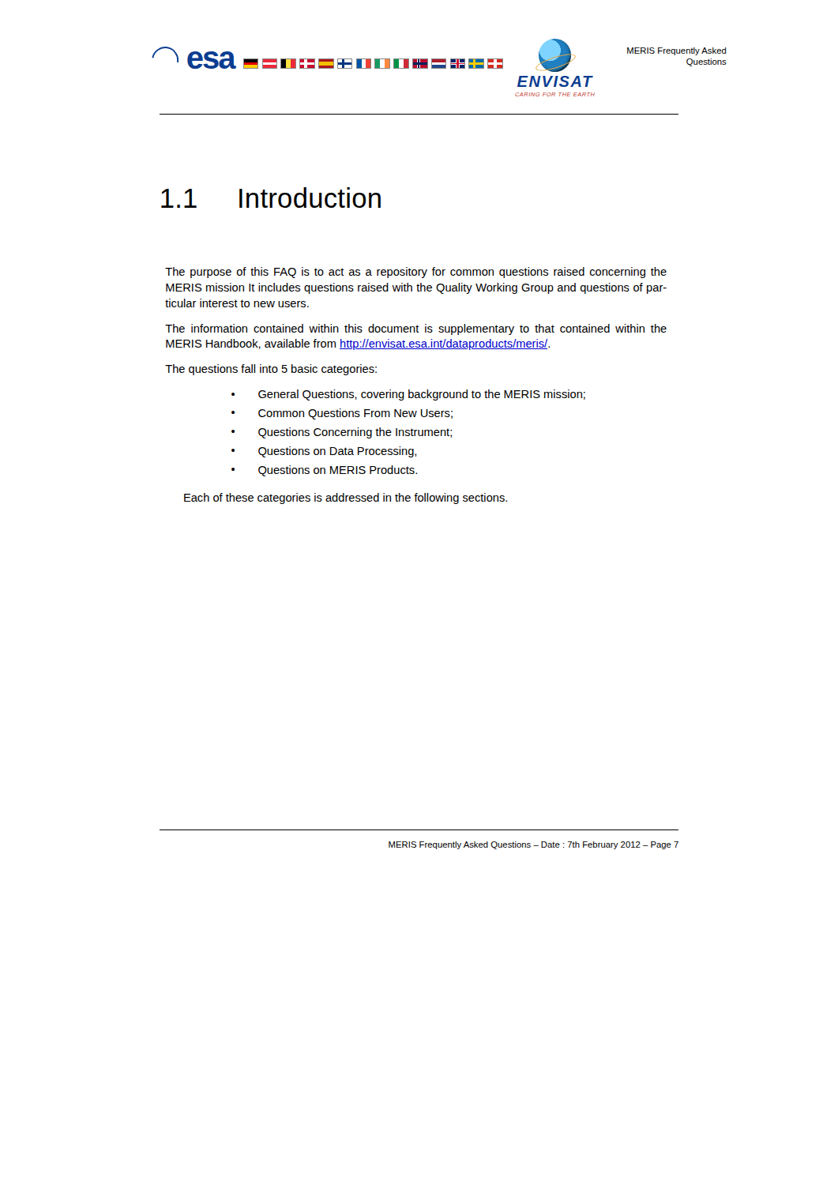esa
ENVISAT
CARING FOR THE EARTH
MERIS Frequently Asked
Questions
1.1 Introduction
The purpose of this FAQ is to act as a repository for common questions raised concerning the MERIS mission It includes questions raised with the Quality Working Group and questions of particular interest to new users.
The information contained within this document is supplementary to that contained within the MERIS Handbook, available from http://envisat.esa.int/dataproducts/meris/.
The questions fall into 5 basic categories:
General Questions, covering background to the MERIS mission;
Common Questions From New Users;
Questions Concerning the Instrument;
Questions on Data Processing,
Questions on MERIS Products.
Each of these categories is addressed in the following sections.
MERIS Frequently Asked Questions – Date : 7th February 2012 – Page 7